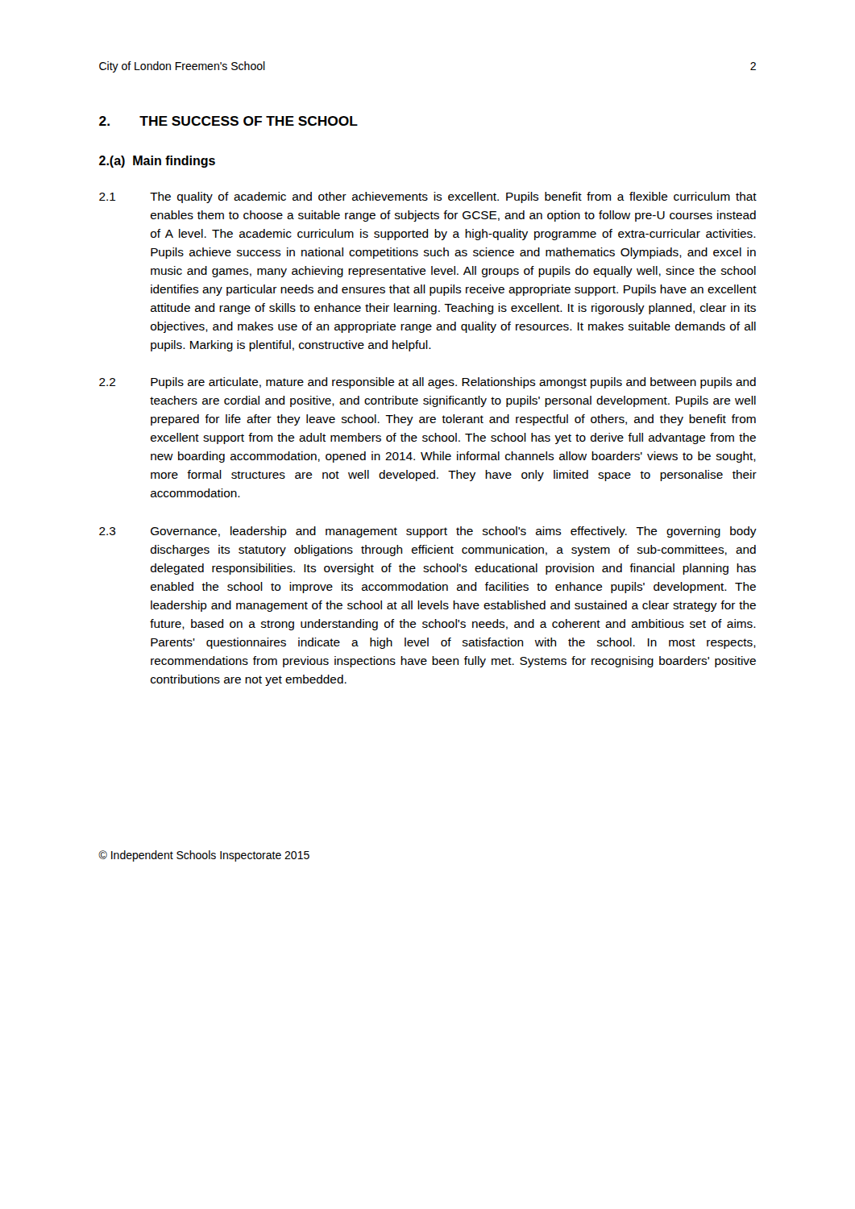City of London Freemen's School 2
2. THE SUCCESS OF THE SCHOOL
2.(a) Main findings
2.1
The quality of academic and other achievements is excellent. Pupils benefit from a flexible curriculum that enables them to choose a suitable range of subjects for GCSE, and an option to follow pre-U courses instead of A level. The academic curriculum is supported by a high-quality programme of extra-curricular activities. Pupils achieve success in national competitions such as science and mathematics Olympiads, and excel in music and games, many achieving representative level. All groups of pupils do equally well, since the school identifies any particular needs and ensures that all pupils receive appropriate support. Pupils have an excellent attitude and range of skills to enhance their learning. Teaching is excellent. It is rigorously planned, clear in its objectives, and makes use of an appropriate range and quality of resources. It makes suitable demands of all pupils. Marking is plentiful, constructive and helpful.
2.2
Pupils are articulate, mature and responsible at all ages. Relationships amongst pupils and between pupils and teachers are cordial and positive, and contribute significantly to pupils' personal development. Pupils are well prepared for life after they leave school. They are tolerant and respectful of others, and they benefit from excellent support from the adult members of the school. The school has yet to derive full advantage from the new boarding accommodation, opened in 2014. While informal channels allow boarders' views to be sought, more formal structures are not well developed. They have only limited space to personalise their accommodation.
2.3
Governance, leadership and management support the school's aims effectively. The governing body discharges its statutory obligations through efficient communication, a system of sub-committees, and delegated responsibilities. Its oversight of the school's educational provision and financial planning has enabled the school to improve its accommodation and facilities to enhance pupils' development. The leadership and management of the school at all levels have established and sustained a clear strategy for the future, based on a strong understanding of the school's needs, and a coherent and ambitious set of aims. Parents' questionnaires indicate a high level of satisfaction with the school. In most respects, recommendations from previous inspections have been fully met. Systems for recognising boarders' positive contributions are not yet embedded.
© Independent Schools Inspectorate 2015